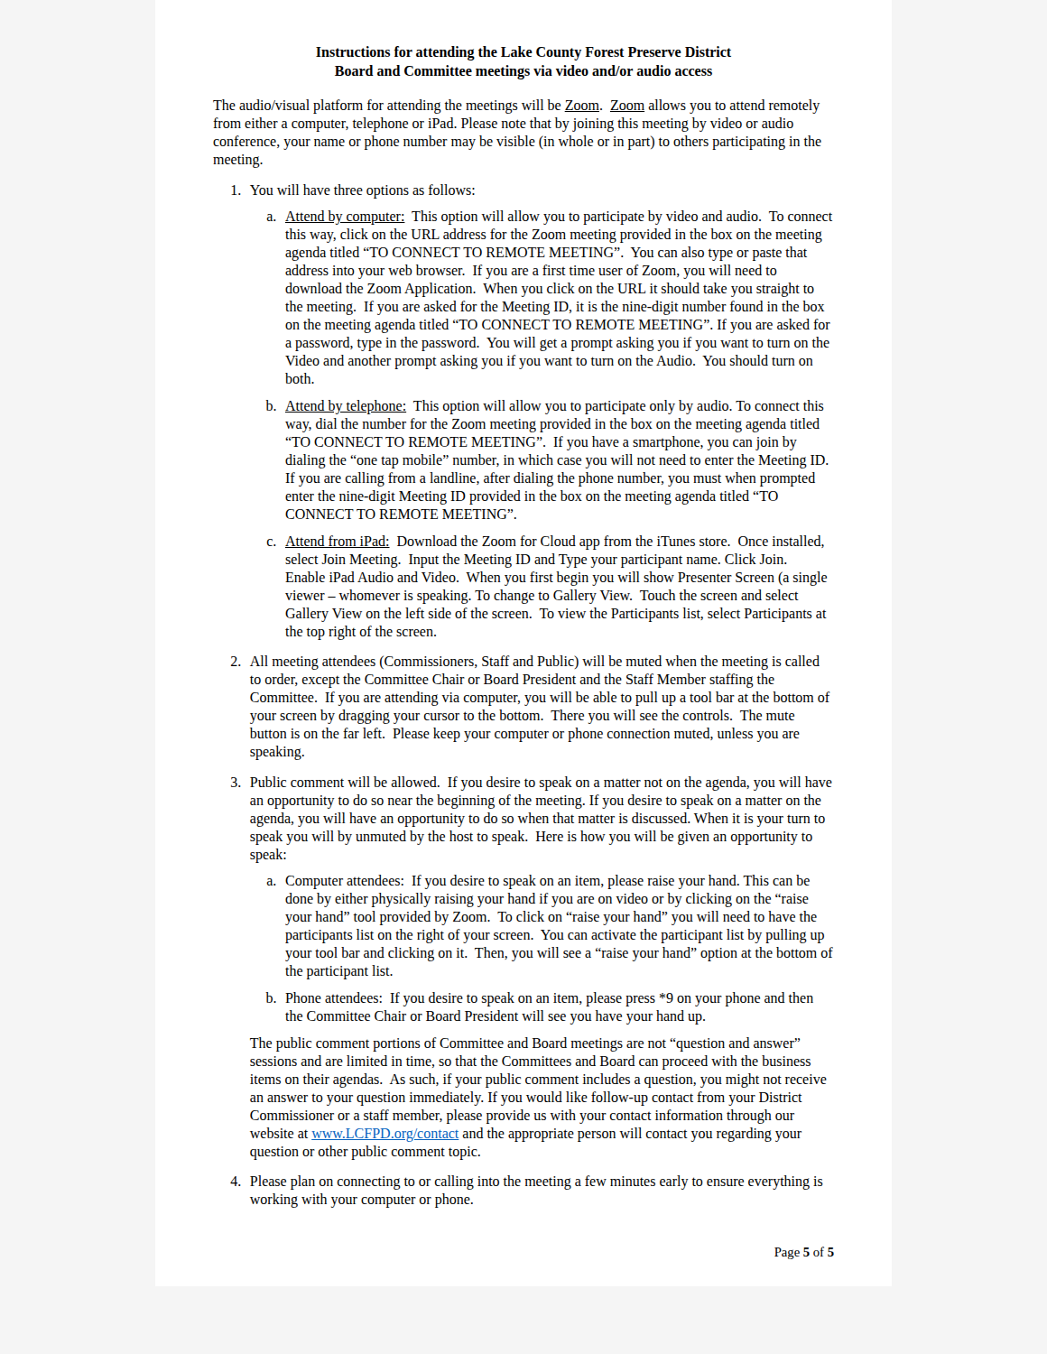Instructions for attending the Lake County Forest Preserve District
Board and Committee meetings via video and/or audio access
The audio/visual platform for attending the meetings will be Zoom. Zoom allows you to attend remotely from either a computer, telephone or iPad. Please note that by joining this meeting by video or audio conference, your name or phone number may be visible (in whole or in part) to others participating in the meeting.
You will have three options as follows:
Attend by computer: This option will allow you to participate by video and audio. To connect this way, click on the URL address for the Zoom meeting provided in the box on the meeting agenda titled “TO CONNECT TO REMOTE MEETING”. You can also type or paste that address into your web browser. If you are a first time user of Zoom, you will need to download the Zoom Application. When you click on the URL it should take you straight to the meeting. If you are asked for the Meeting ID, it is the nine-digit number found in the box on the meeting agenda titled “TO CONNECT TO REMOTE MEETING”. If you are asked for a password, type in the password. You will get a prompt asking you if you want to turn on the Video and another prompt asking you if you want to turn on the Audio. You should turn on both.
Attend by telephone: This option will allow you to participate only by audio. To connect this way, dial the number for the Zoom meeting provided in the box on the meeting agenda titled “TO CONNECT TO REMOTE MEETING”. If you have a smartphone, you can join by dialing the “one tap mobile” number, in which case you will not need to enter the Meeting ID. If you are calling from a landline, after dialing the phone number, you must when prompted enter the nine-digit Meeting ID provided in the box on the meeting agenda titled “TO CONNECT TO REMOTE MEETING”.
Attend from iPad: Download the Zoom for Cloud app from the iTunes store. Once installed, select Join Meeting. Input the Meeting ID and Type your participant name. Click Join. Enable iPad Audio and Video. When you first begin you will show Presenter Screen (a single viewer – whomever is speaking. To change to Gallery View. Touch the screen and select Gallery View on the left side of the screen. To view the Participants list, select Participants at the top right of the screen.
All meeting attendees (Commissioners, Staff and Public) will be muted when the meeting is called to order, except the Committee Chair or Board President and the Staff Member staffing the Committee. If you are attending via computer, you will be able to pull up a tool bar at the bottom of your screen by dragging your cursor to the bottom. There you will see the controls. The mute button is on the far left. Please keep your computer or phone connection muted, unless you are speaking.
Public comment will be allowed. If you desire to speak on a matter not on the agenda, you will have an opportunity to do so near the beginning of the meeting. If you desire to speak on a matter on the agenda, you will have an opportunity to do so when that matter is discussed. When it is your turn to speak you will by unmuted by the host to speak. Here is how you will be given an opportunity to speak:
Computer attendees: If you desire to speak on an item, please raise your hand. This can be done by either physically raising your hand if you are on video or by clicking on the “raise your hand” tool provided by Zoom. To click on “raise your hand” you will need to have the participants list on the right of your screen. You can activate the participant list by pulling up your tool bar and clicking on it. Then, you will see a “raise your hand” option at the bottom of the participant list.
Phone attendees: If you desire to speak on an item, please press *9 on your phone and then the Committee Chair or Board President will see you have your hand up.
The public comment portions of Committee and Board meetings are not “question and answer” sessions and are limited in time, so that the Committees and Board can proceed with the business items on their agendas. As such, if your public comment includes a question, you might not receive an answer to your question immediately. If you would like follow-up contact from your District Commissioner or a staff member, please provide us with your contact information through our website at www.LCFPD.org/contact and the appropriate person will contact you regarding your question or other public comment topic.
Please plan on connecting to or calling into the meeting a few minutes early to ensure everything is working with your computer or phone.
Page 5 of 5